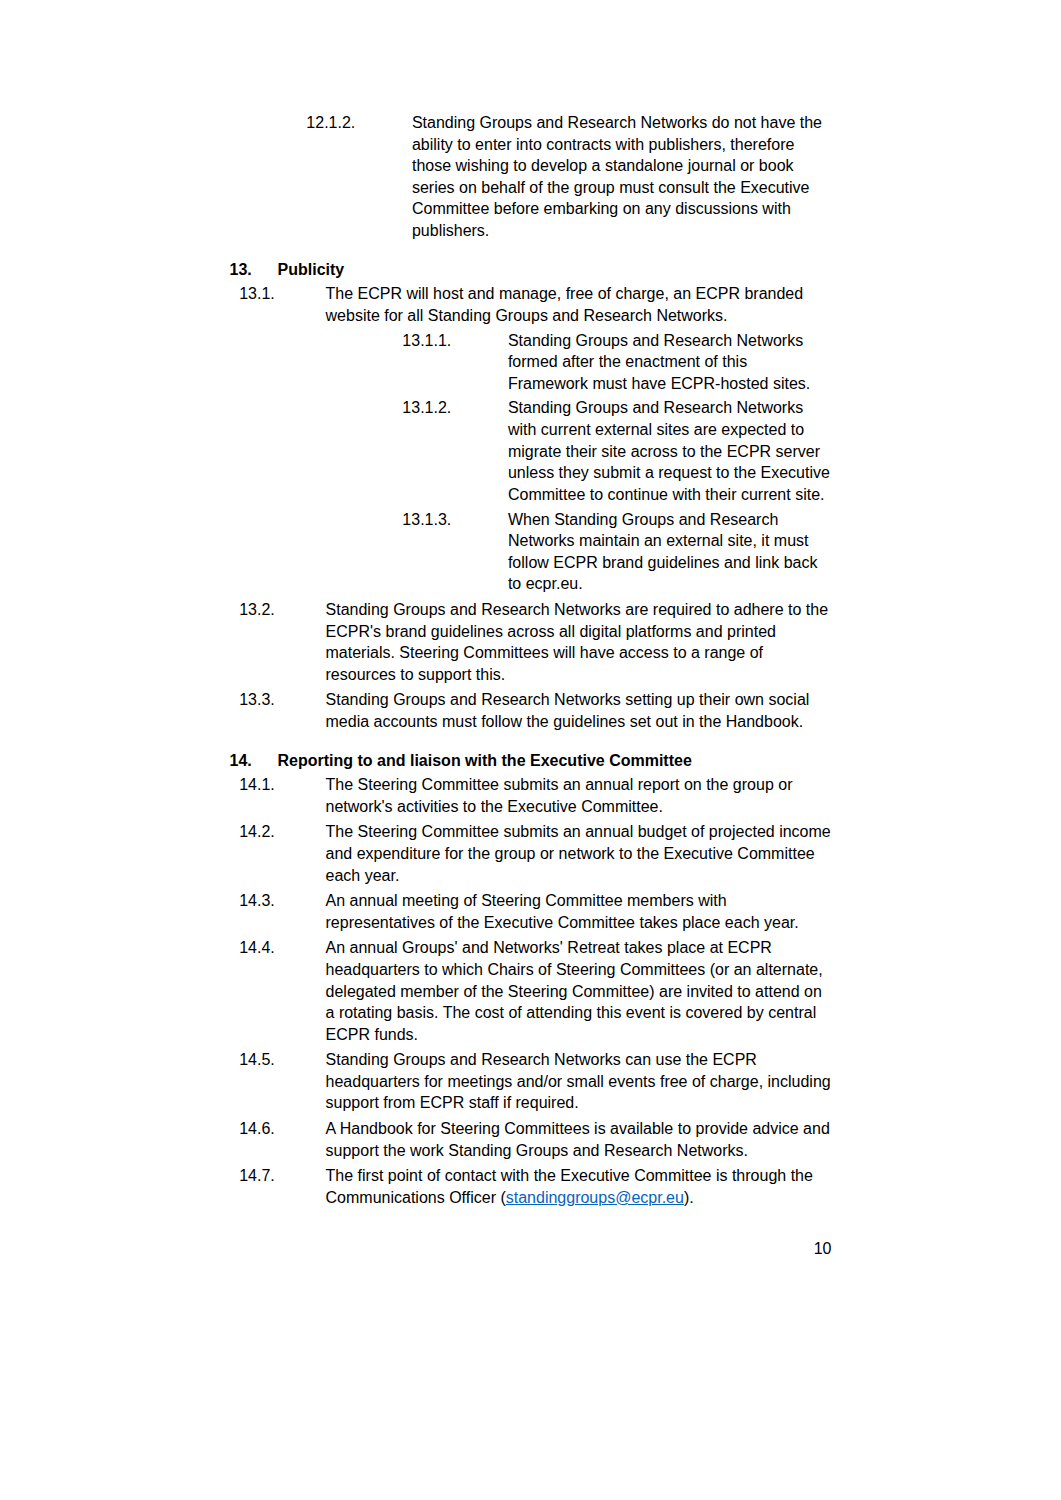12.1.2. Standing Groups and Research Networks do not have the ability to enter into contracts with publishers, therefore those wishing to develop a standalone journal or book series on behalf of the group must consult the Executive Committee before embarking on any discussions with publishers.
13. Publicity
13.1. The ECPR will host and manage, free of charge, an ECPR branded website for all Standing Groups and Research Networks.
13.1.1. Standing Groups and Research Networks formed after the enactment of this Framework must have ECPR-hosted sites.
13.1.2. Standing Groups and Research Networks with current external sites are expected to migrate their site across to the ECPR server unless they submit a request to the Executive Committee to continue with their current site.
13.1.3. When Standing Groups and Research Networks maintain an external site, it must follow ECPR brand guidelines and link back to ecpr.eu.
13.2. Standing Groups and Research Networks are required to adhere to the ECPR's brand guidelines across all digital platforms and printed materials. Steering Committees will have access to a range of resources to support this.
13.3. Standing Groups and Research Networks setting up their own social media accounts must follow the guidelines set out in the Handbook.
14. Reporting to and liaison with the Executive Committee
14.1. The Steering Committee submits an annual report on the group or network's activities to the Executive Committee.
14.2. The Steering Committee submits an annual budget of projected income and expenditure for the group or network to the Executive Committee each year.
14.3. An annual meeting of Steering Committee members with representatives of the Executive Committee takes place each year.
14.4. An annual Groups' and Networks' Retreat takes place at ECPR headquarters to which Chairs of Steering Committees (or an alternate, delegated member of the Steering Committee) are invited to attend on a rotating basis. The cost of attending this event is covered by central ECPR funds.
14.5. Standing Groups and Research Networks can use the ECPR headquarters for meetings and/or small events free of charge, including support from ECPR staff if required.
14.6. A Handbook for Steering Committees is available to provide advice and support the work Standing Groups and Research Networks.
14.7. The first point of contact with the Executive Committee is through the Communications Officer (standinggroups@ecpr.eu).
10